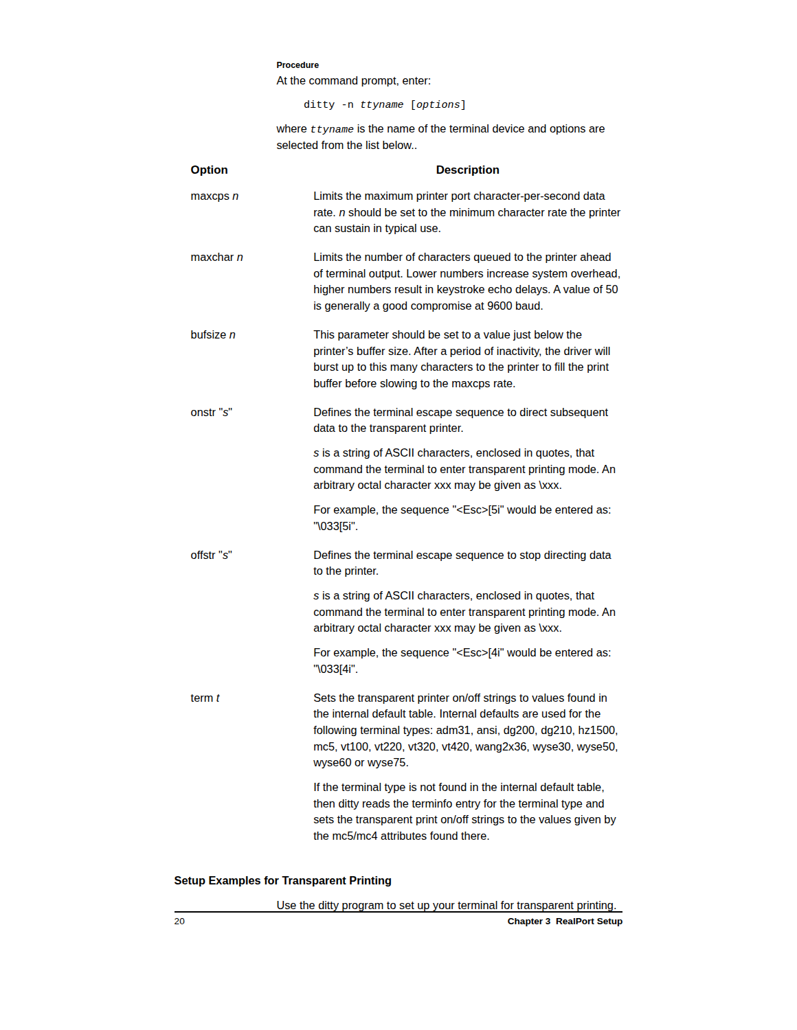Procedure
At the command prompt, enter:
ditty -n ttyname [options]
where ttyname is the name of the terminal device and options are selected from the list below..
| Option | Description |
| --- | --- |
| maxcps n | Limits the maximum printer port character-per-second data rate. n should be set to the minimum character rate the printer can sustain in typical use. |
| maxchar n | Limits the number of characters queued to the printer ahead of terminal output. Lower numbers increase system overhead, higher numbers result in keystroke echo delays. A value of 50 is generally a good compromise at 9600 baud. |
| bufsize n | This parameter should be set to a value just below the printer’s buffer size. After a period of inactivity, the driver will burst up to this many characters to the printer to fill the print buffer before slowing to the maxcps rate. |
| onstr " s " | Defines the terminal escape sequence to direct subsequent data to the transparent printer. s is a string of ASCII characters, enclosed in quotes, that command the terminal to enter transparent printing mode. An arbitrary octal character xxx may be given as \xxx. For example, the sequence "<Esc>[5i" would be entered as: "\033[5i". |
| offstr " s " | Defines the terminal escape sequence to stop directing data to the printer. s is a string of ASCII characters, enclosed in quotes, that command the terminal to enter transparent printing mode. An arbitrary octal character xxx may be given as \xxx. For example, the sequence "<Esc>[4i" would be entered as: "\033[4i". |
| term t | Sets the transparent printer on/off strings to values found in the internal default table. Internal defaults are used for the following terminal types: adm31, ansi, dg200, dg210, hz1500, mc5, vt100, vt220, vt320, vt420, wang2x36, wyse30, wyse50, wyse60 or wyse75. If the terminal type is not found in the internal default table, then ditty reads the terminfo entry for the terminal type and sets the transparent print on/off strings to the values given by the mc5/mc4 attributes found there. |
Setup Examples for Transparent Printing
Use the ditty program to set up your terminal for transparent printing.
20
Chapter 3 RealPort Setup